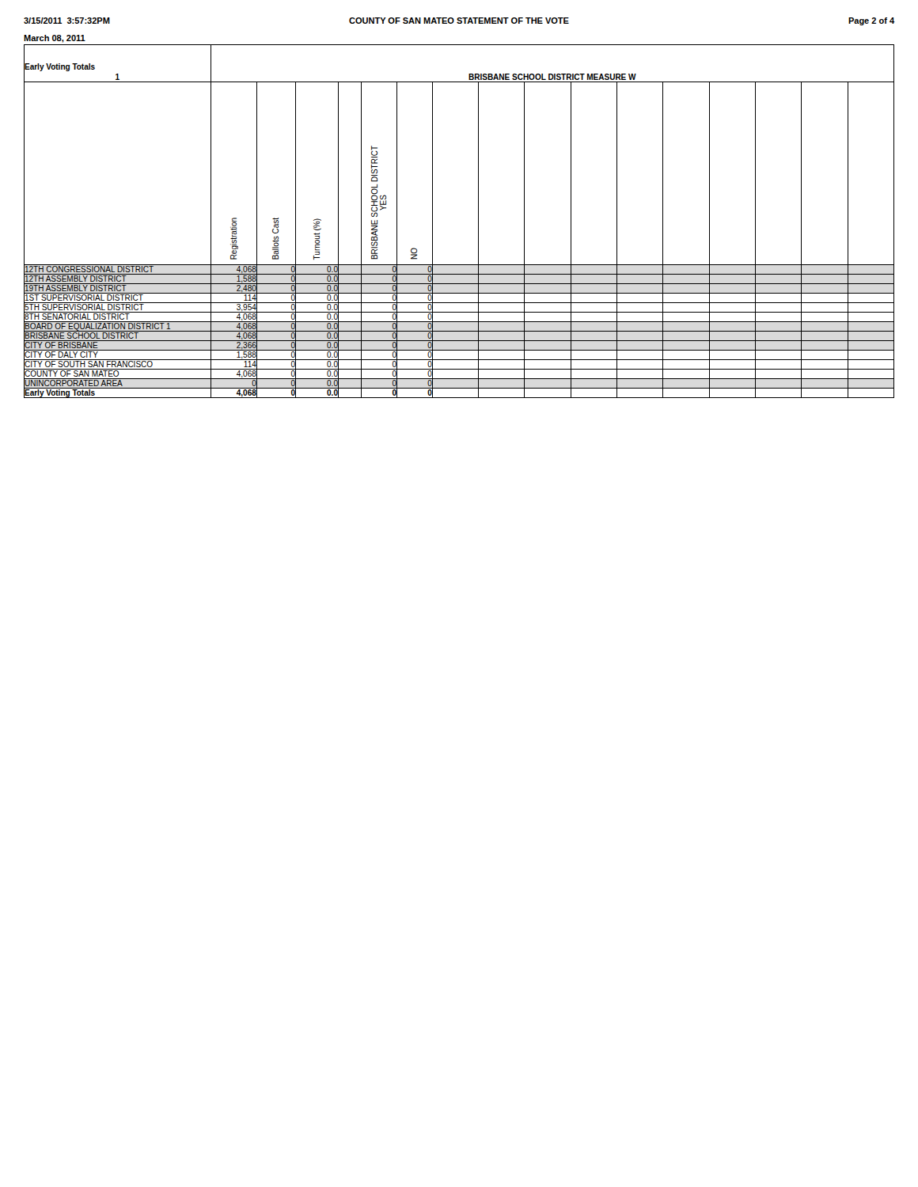3/15/2011 3:57:32PM COUNTY OF SAN MATEO STATEMENT OF THE VOTE Page 2 of 4
March 08, 2011
| Early Voting Totals 1 | BRISBANE SCHOOL DISTRICT MEASURE W |
| | Registration | Ballots Cast | Turnout (%) | | BRISBANE SCHOOL DISTRICT YES | NO | | | | | | | | | | |
| 12TH CONGRESSIONAL DISTRICT | 4,068 | 0 | 0.0 | | 0 | 0 | | | | | | | | | | |
| 12TH ASSEMBLY DISTRICT | 1,588 | 0 | 0.0 | | 0 | 0 | | | | | | | | | | |
| 19TH ASSEMBLY DISTRICT | 2,480 | 0 | 0.0 | | 0 | 0 | | | | | | | | | | |
| 1ST SUPERVISORIAL DISTRICT | 114 | 0 | 0.0 | | 0 | 0 | | | | | | | | | | |
| 5TH SUPERVISORIAL DISTRICT | 3,954 | 0 | 0.0 | | 0 | 0 | | | | | | | | | | |
| 8TH SENATORIAL DISTRICT | 4,068 | 0 | 0.0 | | 0 | 0 | | | | | | | | | | |
| BOARD OF EQUALIZATION DISTRICT 1 | 4,068 | 0 | 0.0 | | 0 | 0 | | | | | | | | | | |
| BRISBANE SCHOOL DISTRICT | 4,068 | 0 | 0.0 | | 0 | 0 | | | | | | | | | | |
| CITY OF BRISBANE | 2,366 | 0 | 0.0 | | 0 | 0 | | | | | | | | | | |
| CITY OF DALY CITY | 1,588 | 0 | 0.0 | | 0 | 0 | | | | | | | | | | |
| CITY OF SOUTH SAN FRANCISCO | 114 | 0 | 0.0 | | 0 | 0 | | | | | | | | | | |
| COUNTY OF SAN MATEO | 4,068 | 0 | 0.0 | | 0 | 0 | | | | | | | | | | |
| UNINCORPORATED AREA | 0 | 0 | 0.0 | | 0 | 0 | | | | | | | | | | |
| Early Voting Totals | 4,068 | 0 | 0.0 | | 0 | 0 | | | | | | | | | | |